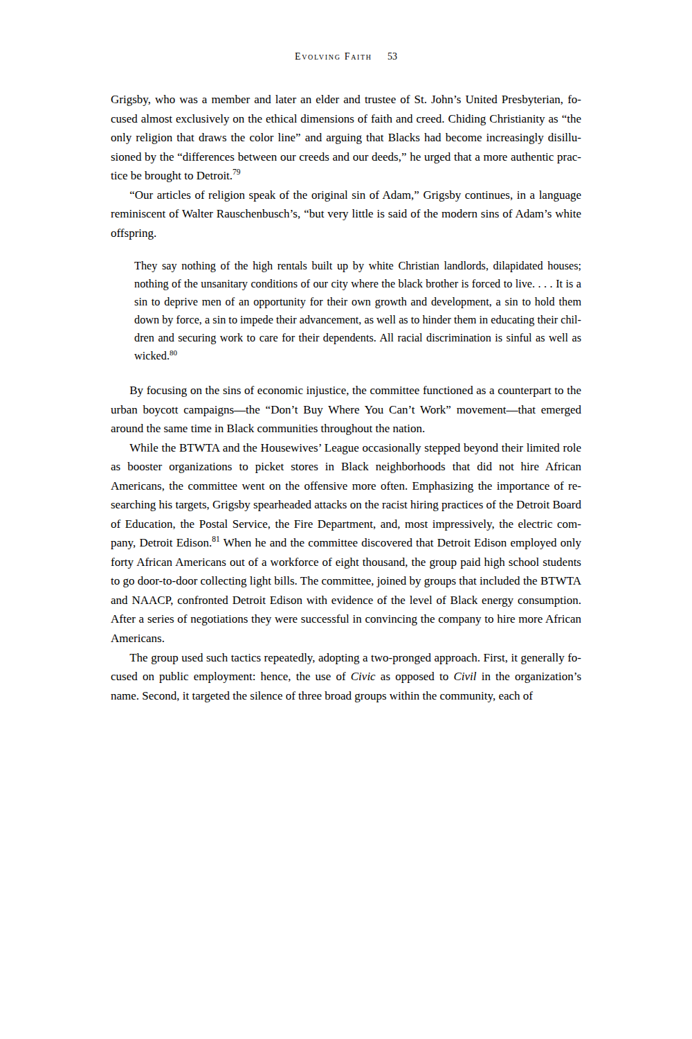Evolving Faith53
Grigsby, who was a member and later an elder and trustee of St. John’s United Presbyterian, focused almost exclusively on the ethical dimensions of faith and creed. Chiding Christianity as “the only religion that draws the color line” and arguing that Blacks had become increasingly disillusioned by the “differences between our creeds and our deeds,” he urged that a more authentic practice be brought to Detroit.79
“Our articles of religion speak of the original sin of Adam,” Grigsby continues, in a language reminiscent of Walter Rauschenbusch’s, “but very little is said of the modern sins of Adam’s white offspring.
They say nothing of the high rentals built up by white Christian landlords, dilapidated houses; nothing of the unsanitary conditions of our city where the black brother is forced to live. . . . It is a sin to deprive men of an opportunity for their own growth and development, a sin to hold them down by force, a sin to impede their advancement, as well as to hinder them in educating their children and securing work to care for their dependents. All racial discrimination is sinful as well as wicked.80
By focusing on the sins of economic injustice, the committee functioned as a counterpart to the urban boycott campaigns—the “Don’t Buy Where You Can’t Work” movement—that emerged around the same time in Black communities throughout the nation.
While the BTWTA and the Housewives’ League occasionally stepped beyond their limited role as booster organizations to picket stores in Black neighborhoods that did not hire African Americans, the committee went on the offensive more often. Emphasizing the importance of researching his targets, Grigsby spearheaded attacks on the racist hiring practices of the Detroit Board of Education, the Postal Service, the Fire Department, and, most impressively, the electric company, Detroit Edison.81 When he and the committee discovered that Detroit Edison employed only forty African Americans out of a workforce of eight thousand, the group paid high school students to go door-to-door collecting light bills. The committee, joined by groups that included the BTWTA and NAACP, confronted Detroit Edison with evidence of the level of Black energy consumption. After a series of negotiations they were successful in convincing the company to hire more African Americans.
The group used such tactics repeatedly, adopting a two-pronged approach. First, it generally focused on public employment: hence, the use of Civic as opposed to Civil in the organization’s name. Second, it targeted the silence of three broad groups within the community, each of